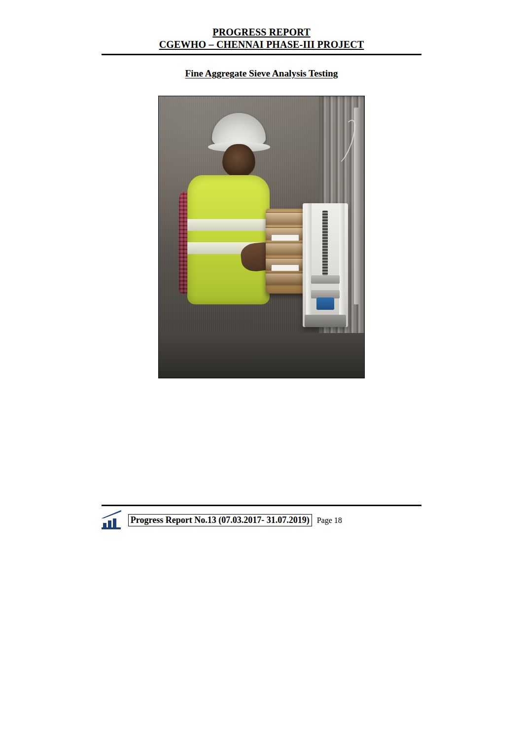PROGRESS REPORT
CGEWHO – CHENNAI PHASE-III PROJECT
Fine Aggregate Sieve Analysis Testing
Progress Report No.13 (07.03.2017- 31.07.2019) Page 18